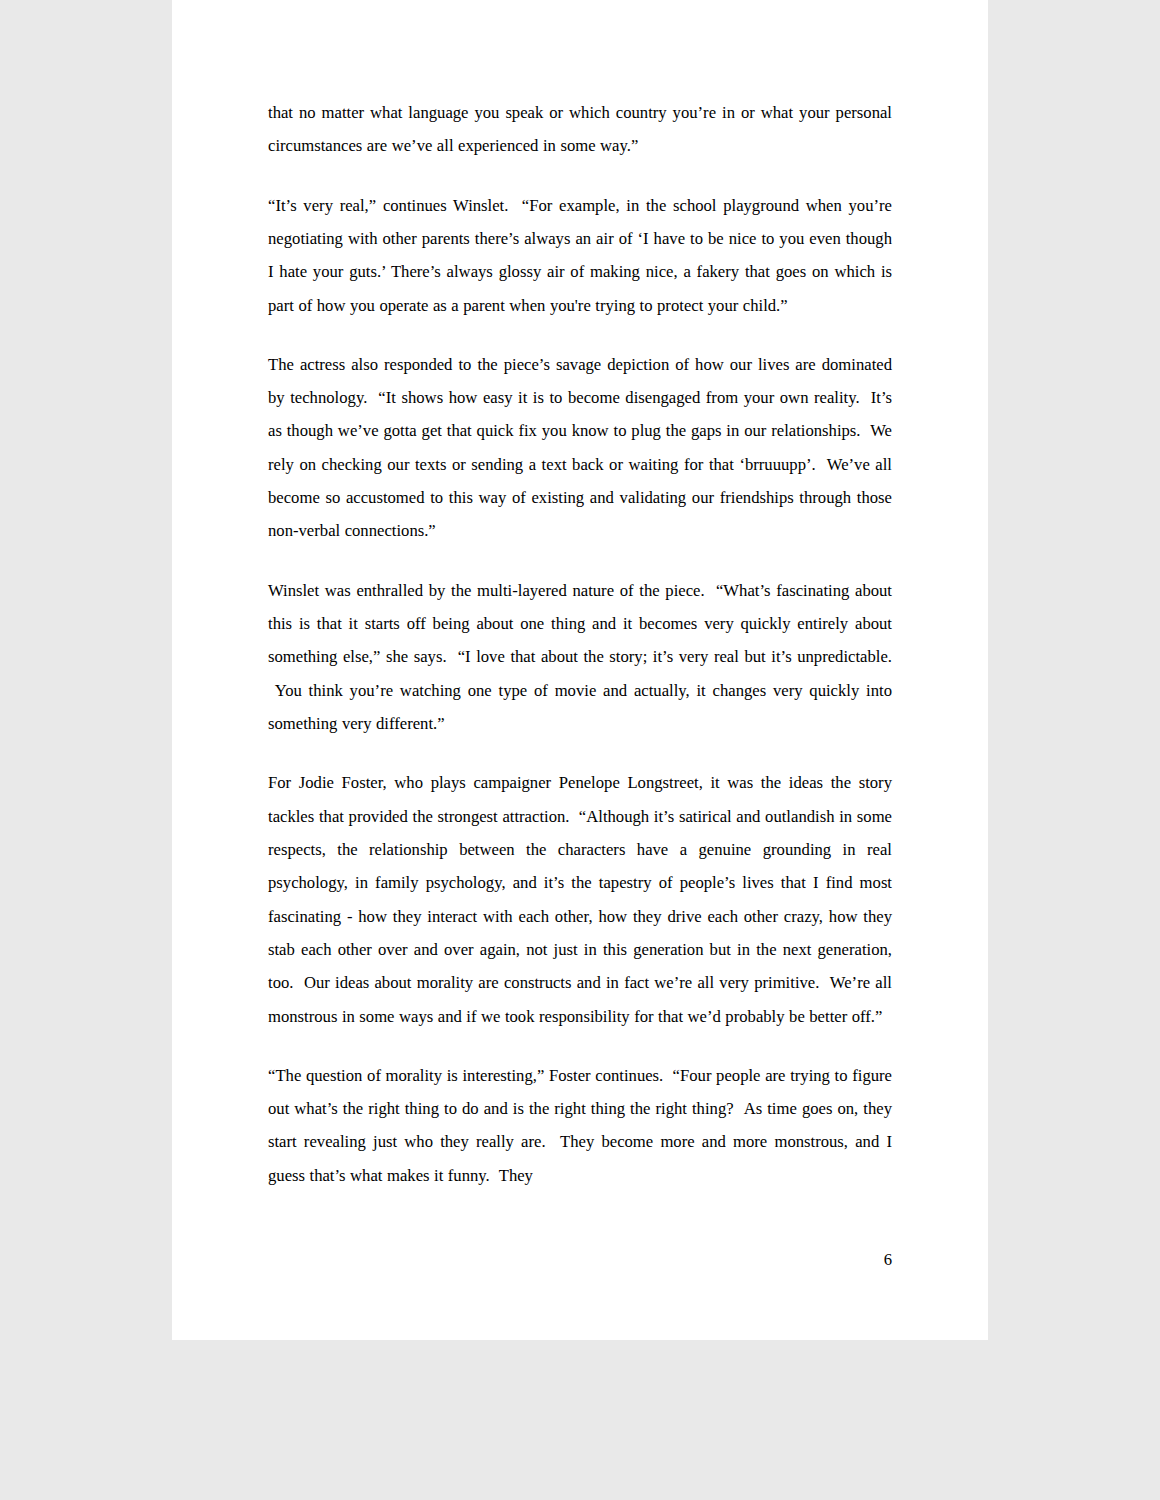that no matter what language you speak or which country you’re in or what your personal circumstances are we’ve all experienced in some way.”
“It’s very real,” continues Winslet. “For example, in the school playground when you’re negotiating with other parents there’s always an air of ‘I have to be nice to you even though I hate your guts.’ There’s always glossy air of making nice, a fakery that goes on which is part of how you operate as a parent when you're trying to protect your child.”
The actress also responded to the piece’s savage depiction of how our lives are dominated by technology. “It shows how easy it is to become disengaged from your own reality. It’s as though we’ve gotta get that quick fix you know to plug the gaps in our relationships. We rely on checking our texts or sending a text back or waiting for that ‘brruuupp’. We’ve all become so accustomed to this way of existing and validating our friendships through those non-verbal connections.”
Winslet was enthralled by the multi-layered nature of the piece. “What’s fascinating about this is that it starts off being about one thing and it becomes very quickly entirely about something else,” she says. “I love that about the story; it’s very real but it’s unpredictable. You think you’re watching one type of movie and actually, it changes very quickly into something very different.”
For Jodie Foster, who plays campaigner Penelope Longstreet, it was the ideas the story tackles that provided the strongest attraction. “Although it’s satirical and outlandish in some respects, the relationship between the characters have a genuine grounding in real psychology, in family psychology, and it’s the tapestry of people’s lives that I find most fascinating - how they interact with each other, how they drive each other crazy, how they stab each other over and over again, not just in this generation but in the next generation, too. Our ideas about morality are constructs and in fact we’re all very primitive. We’re all monstrous in some ways and if we took responsibility for that we’d probably be better off.”
“The question of morality is interesting,” Foster continues. “Four people are trying to figure out what’s the right thing to do and is the right thing the right thing? As time goes on, they start revealing just who they really are. They become more and more monstrous, and I guess that’s what makes it funny. They
6